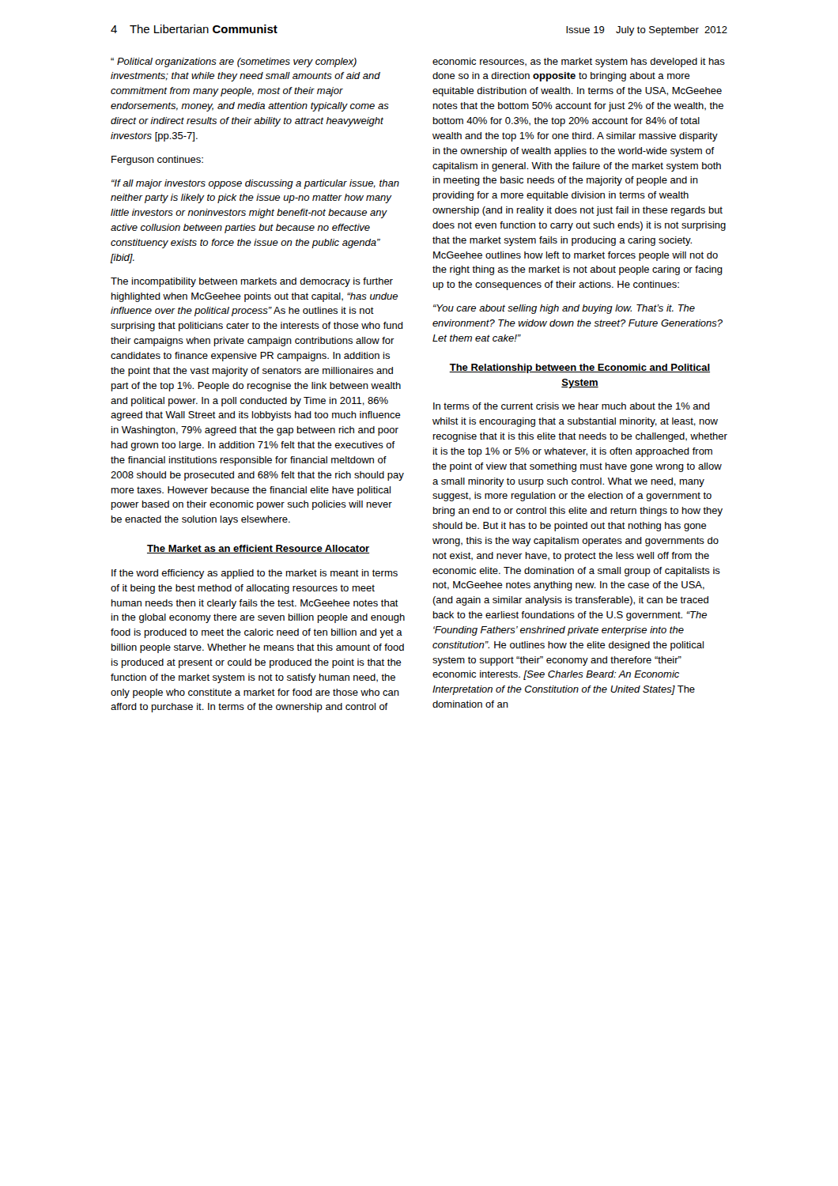4 The Libertarian Communist Issue 19 July to September 2012
“ Political organizations are (sometimes very complex) investments; that while they need small amounts of aid and commitment from many people, most of their major endorsements, money, and media attention typically come as direct or indirect results of their ability to attract heavyweight investors [pp.35-7].
Ferguson continues:
“If all major investors oppose discussing a particular issue, than neither party is likely to pick the issue up-no matter how many little investors or noninvestors might benefit-not because any active collusion between parties but because no effective constituency exists to force the issue on the public agenda” [ibid].
The incompatibility between markets and democracy is further highlighted when McGeehee points out that capital, “has undue influence over the political process” As he outlines it is not surprising that politicians cater to the interests of those who fund their campaigns when private campaign contributions allow for candidates to finance expensive PR campaigns. In addition is the point that the vast majority of senators are millionaires and part of the top 1%. People do recognise the link between wealth and political power. In a poll conducted by Time in 2011, 86% agreed that Wall Street and its lobbyists had too much influence in Washington, 79% agreed that the gap between rich and poor had grown too large. In addition 71% felt that the executives of the financial institutions responsible for financial meltdown of 2008 should be prosecuted and 68% felt that the rich should pay more taxes. However because the financial elite have political power based on their economic power such policies will never be enacted the solution lays elsewhere.
The Market as an efficient Resource Allocator
If the word efficiency as applied to the market is meant in terms of it being the best method of allocating resources to meet human needs then it clearly fails the test. McGeehee notes that in the global economy there are seven billion people and enough food is produced to meet the caloric need of ten billion and yet a billion people starve. Whether he means that this amount of food is produced at present or could be produced the point is that the function of the market system is not to satisfy human need, the only people who constitute a market for food are those who can afford to purchase it. In terms of the ownership and control of economic resources, as the market system has developed it has done so in a direction opposite to bringing about a more equitable distribution of wealth. In terms of the USA, McGeehee notes that the bottom 50% account for just 2% of the wealth, the bottom 40% for 0.3%, the top 20% account for 84% of total wealth and the top 1% for one third. A similar massive disparity in the ownership of wealth applies to the world-wide system of capitalism in general. With the failure of the market system both in meeting the basic needs of the majority of people and in providing for a more equitable division in terms of wealth ownership (and in reality it does not just fail in these regards but does not even function to carry out such ends) it is not surprising that the market system fails in producing a caring society. McGeehee outlines how left to market forces people will not do the right thing as the market is not about people caring or facing up to the consequences of their actions. He continues:
“You care about selling high and buying low. That’s it. The environment? The widow down the street? Future Generations? Let them eat cake!”
The Relationship between the Economic and Political System
In terms of the current crisis we hear much about the 1% and whilst it is encouraging that a substantial minority, at least, now recognise that it is this elite that needs to be challenged, whether it is the top 1% or 5% or whatever, it is often approached from the point of view that something must have gone wrong to allow a small minority to usurp such control. What we need, many suggest, is more regulation or the election of a government to bring an end to or control this elite and return things to how they should be. But it has to be pointed out that nothing has gone wrong, this is the way capitalism operates and governments do not exist, and never have, to protect the less well off from the economic elite. The domination of a small group of capitalists is not, McGeehee notes anything new. In the case of the USA, (and again a similar analysis is transferable), it can be traced back to the earliest foundations of the U.S government. “The ‘Founding Fathers’ enshrined private enterprise into the constitution”. He outlines how the elite designed the political system to support “their” economy and therefore “their” economic interests. [See Charles Beard: An Economic Interpretation of the Constitution of the United States] The domination of an